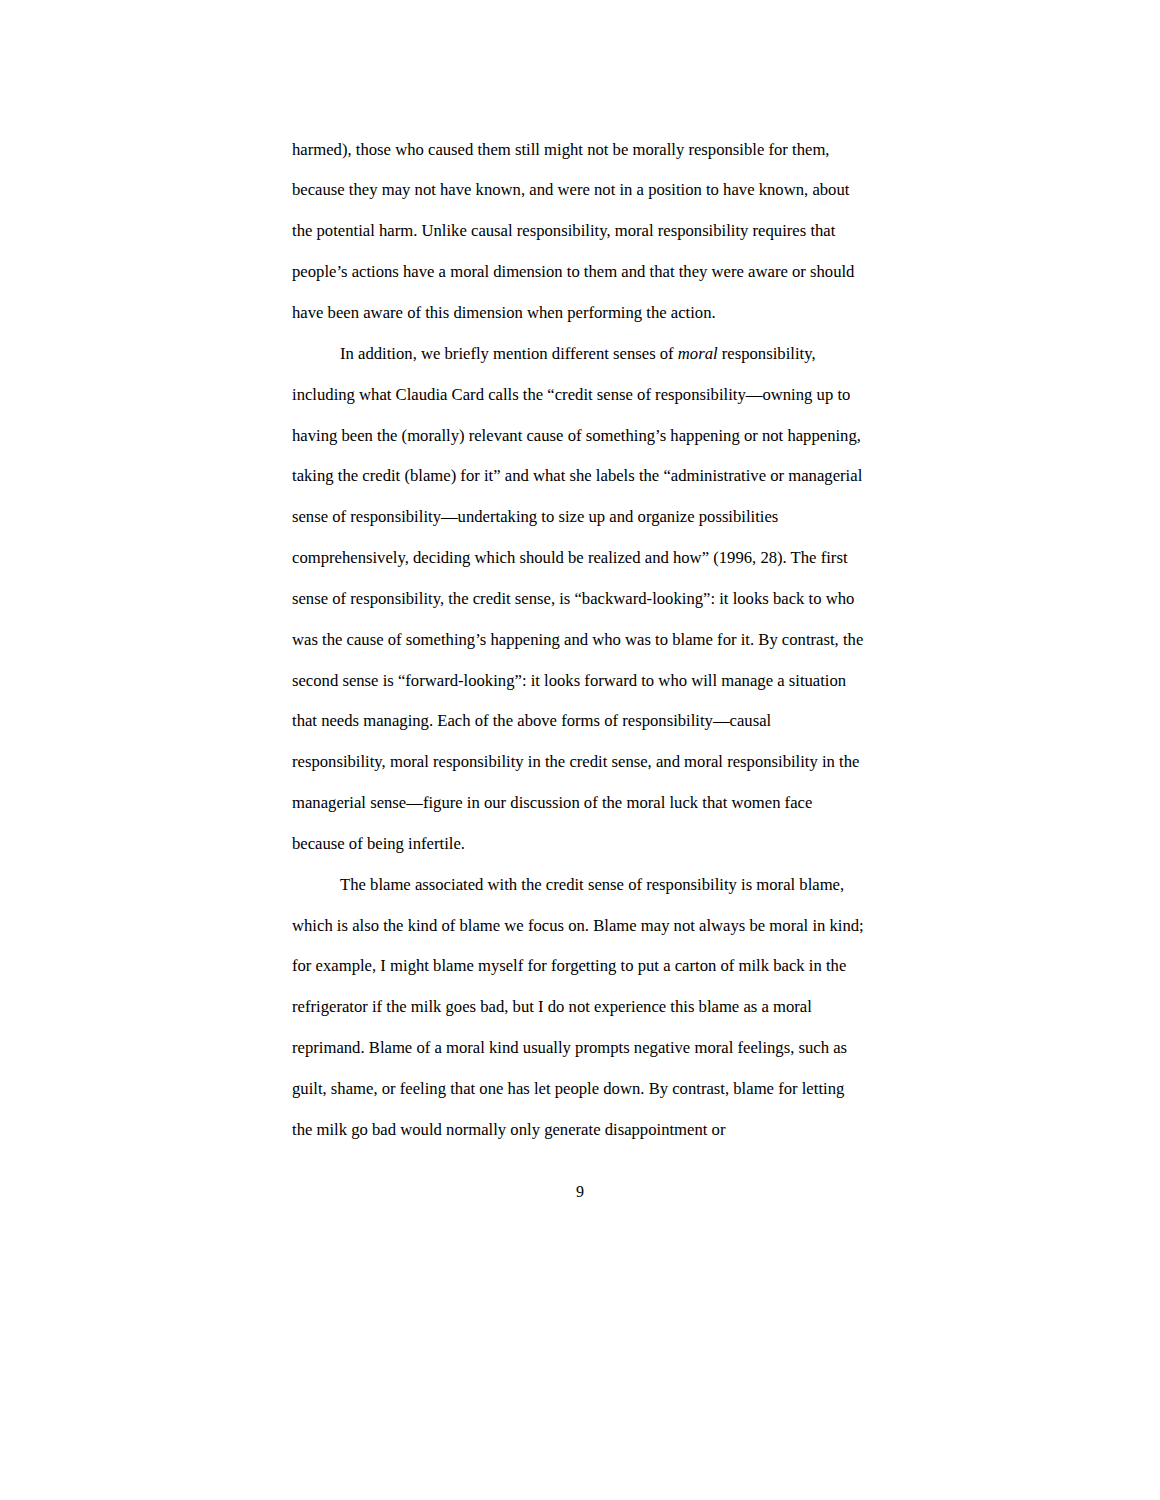harmed), those who caused them still might not be morally responsible for them, because they may not have known, and were not in a position to have known, about the potential harm. Unlike causal responsibility, moral responsibility requires that people’s actions have a moral dimension to them and that they were aware or should have been aware of this dimension when performing the action.
In addition, we briefly mention different senses of moral responsibility, including what Claudia Card calls the “credit sense of responsibility—owning up to having been the (morally) relevant cause of something’s happening or not happening, taking the credit (blame) for it” and what she labels the “administrative or managerial sense of responsibility—undertaking to size up and organize possibilities comprehensively, deciding which should be realized and how” (1996, 28). The first sense of responsibility, the credit sense, is “backward-looking”: it looks back to who was the cause of something’s happening and who was to blame for it. By contrast, the second sense is “forward-looking”: it looks forward to who will manage a situation that needs managing. Each of the above forms of responsibility—causal responsibility, moral responsibility in the credit sense, and moral responsibility in the managerial sense—figure in our discussion of the moral luck that women face because of being infertile.
The blame associated with the credit sense of responsibility is moral blame, which is also the kind of blame we focus on. Blame may not always be moral in kind; for example, I might blame myself for forgetting to put a carton of milk back in the refrigerator if the milk goes bad, but I do not experience this blame as a moral reprimand. Blame of a moral kind usually prompts negative moral feelings, such as guilt, shame, or feeling that one has let people down. By contrast, blame for letting the milk go bad would normally only generate disappointment or
9